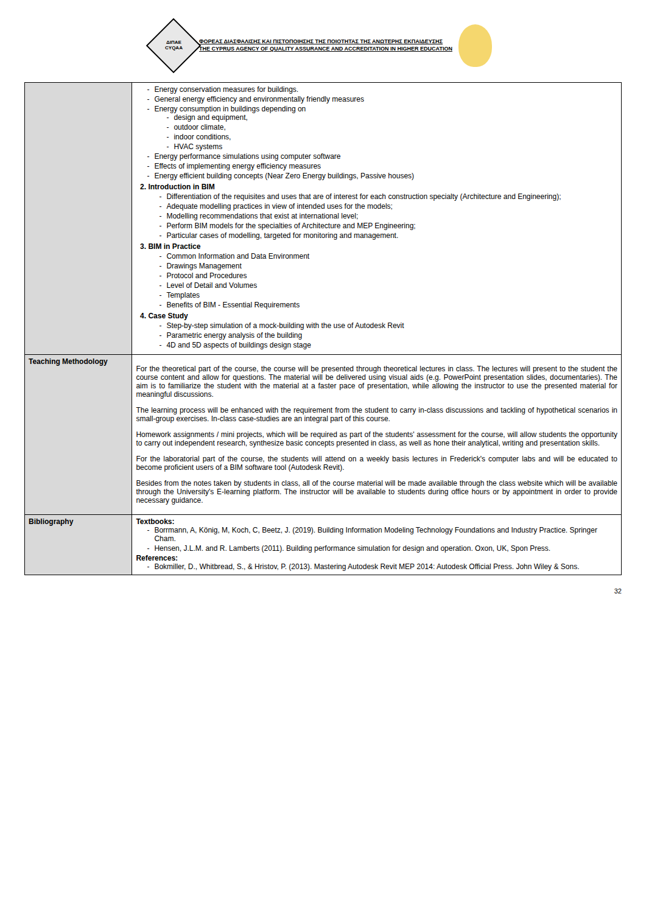ΔΙΠΑΕ
CYQAA
ΦΟΡΕΑΣ ΔΙΑΣΦΑΛΙΣΗΣ ΚΑΙ ΠΙΣΤΟΠΟΙΗΣΗΣ ΤΗΣ ΠΟΙΟΤΗΤΑΣ ΤΗΣ ΑΝΩΤΕΡΗΣ ΕΚΠΑΙΔΕΥΣΗΣ
THE CYPRUS AGENCY OF QUALITY ASSURANCE AND ACCREDITATION IN HIGHER EDUCATION
| | Energy conservation measures for buildings. General energy efficiency and environmentally friendly measures Energy consumption in buildings depending on design and equipment, outdoor climate, indoor conditions, HVAC systems Energy performance simulations using computer software Effects of implementing energy efficiency measures Energy efficient building concepts (Near Zero Energy buildings, Passive houses) Introduction in BIM Differentiation of the requisites and uses that are of interest for each construction specialty (Architecture and Engineering); Adequate modelling practices in view of intended uses for the models; Modelling recommendations that exist at international level; Perform BIM models for the specialties of Architecture and MEP Engineering; Particular cases of modelling, targeted for monitoring and management. BIM in Practice Common Information and Data Environment Drawings Management Protocol and Procedures Level of Detail and Volumes Templates Benefits of BIM - Essential Requirements Case Study Step-by-step simulation of a mock-building with the use of Autodesk Revit Parametric energy analysis of the building 4D and 5D aspects of buildings design stage |
| Teaching Methodology | For the theoretical part of the course, the course will be presented through theoretical lectures in class. The lectures will present to the student the course content and allow for questions. The material will be delivered using visual aids (e.g. PowerPoint presentation slides, documentaries). The aim is to familiarize the student with the material at a faster pace of presentation, while allowing the instructor to use the presented material for meaningful discussions. The learning process will be enhanced with the requirement from the student to carry in-class discussions and tackling of hypothetical scenarios in small-group exercises. In-class case-studies are an integral part of this course. Homework assignments / mini projects, which will be required as part of the students' assessment for the course, will allow students the opportunity to carry out independent research, synthesize basic concepts presented in class, as well as hone their analytical, writing and presentation skills. For the laboratorial part of the course, the students will attend on a weekly basis lectures in Frederick's computer labs and will be educated to become proficient users of a BIM software tool (Autodesk Revit). Besides from the notes taken by students in class, all of the course material will be made available through the class website which will be available through the University's E-learning platform. The instructor will be available to students during office hours or by appointment in order to provide necessary guidance. |
| Bibliography | Textbooks: Borrmann, A, König, M, Koch, C, Beetz, J. (2019). Building Information Modeling Technology Foundations and Industry Practice. Springer Cham. Hensen, J.L.M. and R. Lamberts (2011). Building performance simulation for design and operation. Oxon, UK, Spon Press. References: Bokmiller, D., Whitbread, S., & Hristov, P. (2013). Mastering Autodesk Revit MEP 2014: Autodesk Official Press. John Wiley & Sons. |
32